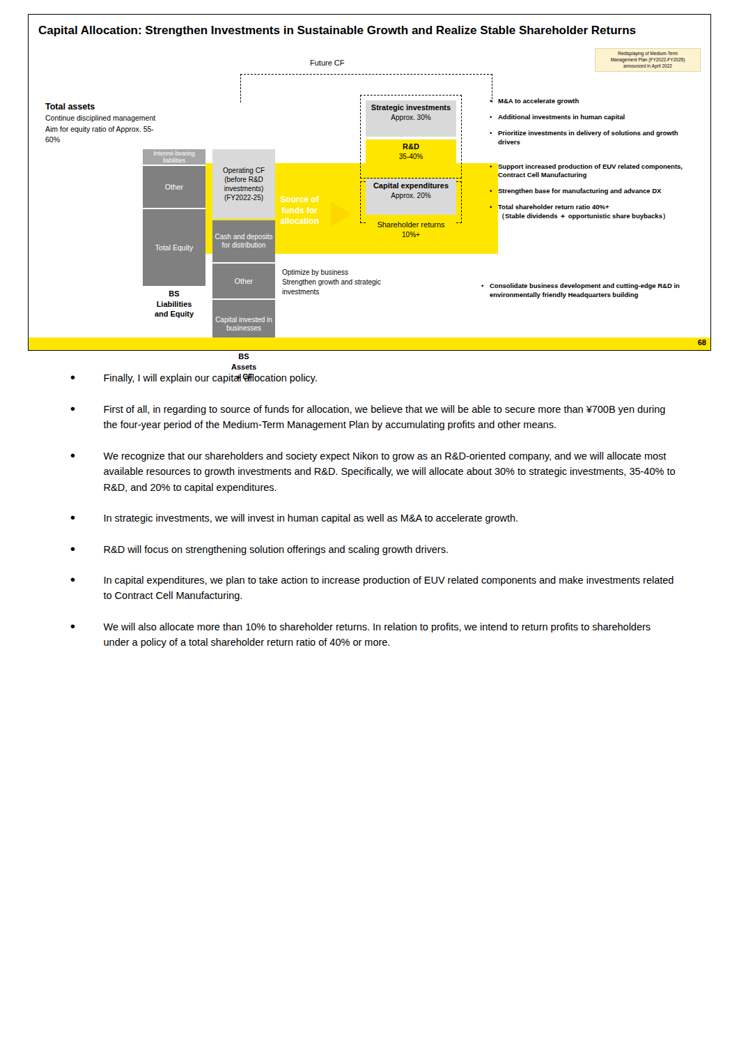Capital Allocation: Strengthen Investments in Sustainable Growth and Realize Stable Shareholder Returns
Redisplaying of Medium-Term
Management Plan (FY2022-FY2025)
announced in April 2022
Future CF
Total assets
Continue disciplined management
Aim for equity ratio of Approx. 55-60%
Interest-bearing liabilities
Other
Total Equity
BS
Liabilities
and Equity
Operating CF
(before R&D investments)
(FY2022-25)
Cash and deposits for distribution
Other
Capital invested in businesses
BS
Assets
＋CF
Source of funds for allocation
Strategic investments
Approx. 30%
R&D
35-40%
Capital expenditures
Approx. 20%
Shareholder returns
10%+
Optimize by business
Strengthen growth and strategic investments
M&A to accelerate growth
Additional investments in human capital
Prioritize investments in delivery of solutions and growth drivers
Support increased production of EUV related components, Contract Cell Manufacturing
Strengthen base for manufacturing and advance DX
Total shareholder return ratio 40%+
（Stable dividends ＋ opportunistic share buybacks）
Consolidate business development and cutting-edge R&D in environmentally friendly Headquarters building
68
Finally, I will explain our capital allocation policy.
First of all, in regarding to source of funds for allocation, we believe that we will be able to secure more than ¥700B yen during the four-year period of the Medium-Term Management Plan by accumulating profits and other means.
We recognize that our shareholders and society expect Nikon to grow as an R&D-oriented company, and we will allocate most available resources to growth investments and R&D. Specifically, we will allocate about 30% to strategic investments, 35-40% to R&D, and 20% to capital expenditures.
In strategic investments, we will invest in human capital as well as M&A to accelerate growth.
R&D will focus on strengthening solution offerings and scaling growth drivers.
In capital expenditures, we plan to take action to increase production of EUV related components and make investments related to Contract Cell Manufacturing.
We will also allocate more than 10% to shareholder returns. In relation to profits, we intend to return profits to shareholders under a policy of a total shareholder return ratio of 40% or more.